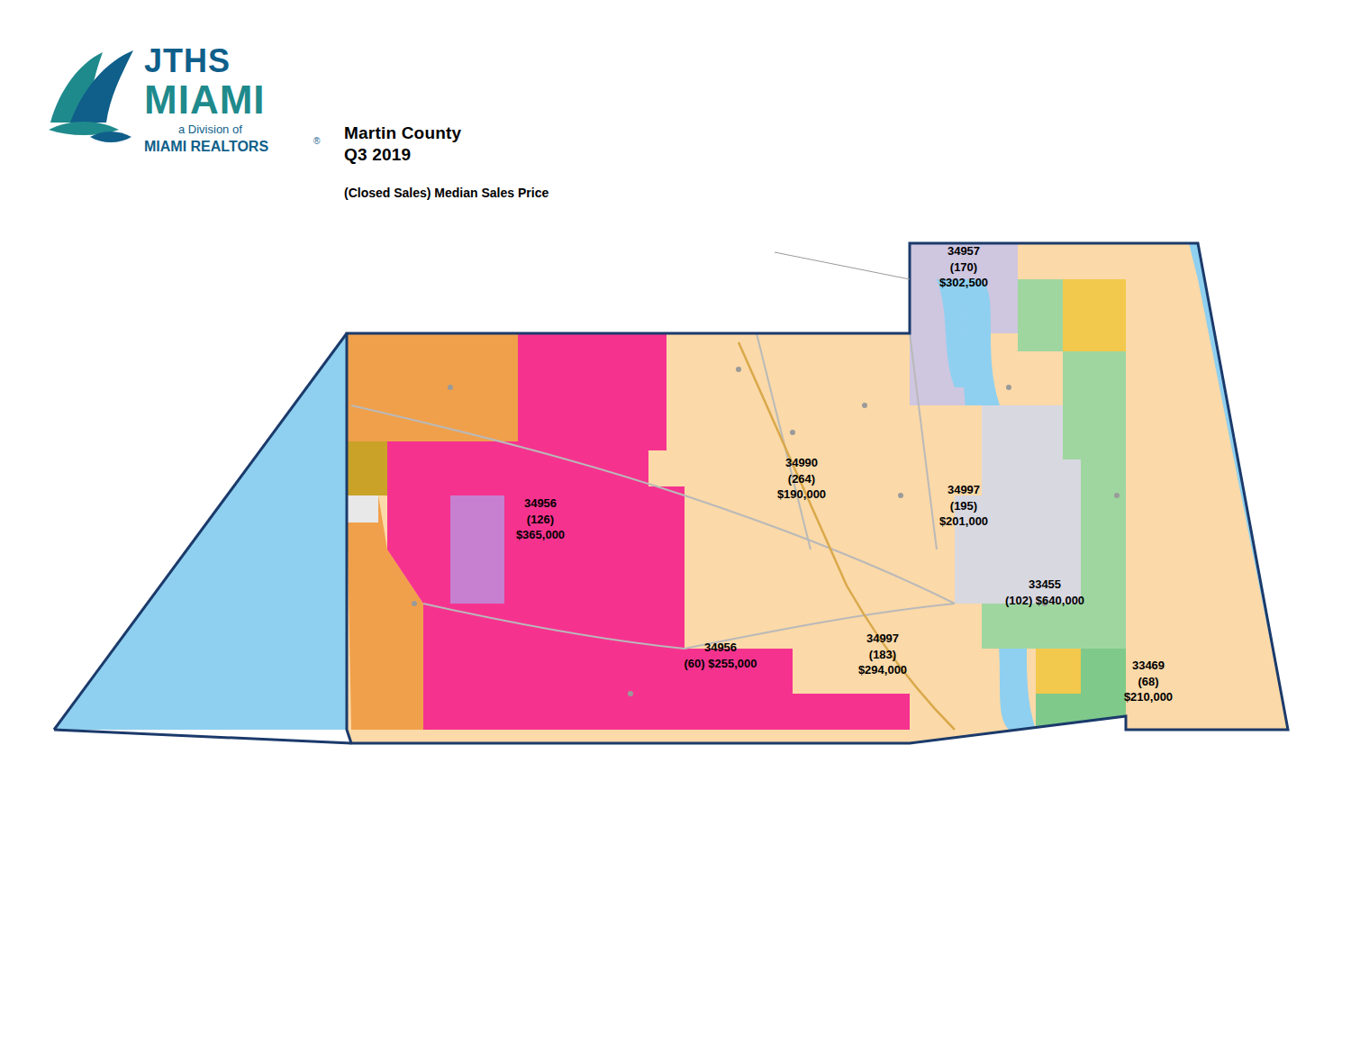JTHS MIAMI a Division of MIAMI REALTORS ®
Martin County
Q3 2019
(Closed Sales) Median Sales Price
34957
(170)
$302,500
34956
(126)
$365,000
34990
(264)
$190,000
34997
(195)
$201,000
33455
(102) $640,000
33469
(68)
$210,000
34956
(60) $255,000
34997
(183)
$294,000